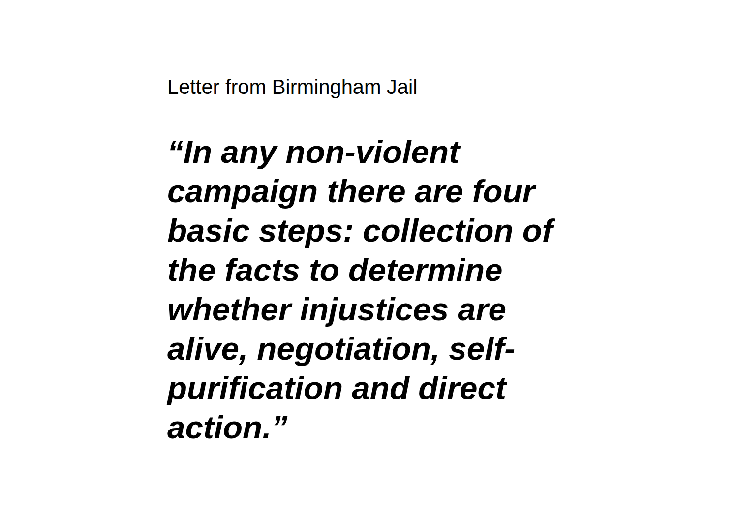Letter from Birmingham Jail
“In any non-violent campaign there are four basic steps: collection of the facts to determine whether injustices are alive, negotiation, self-purification and direct action.”